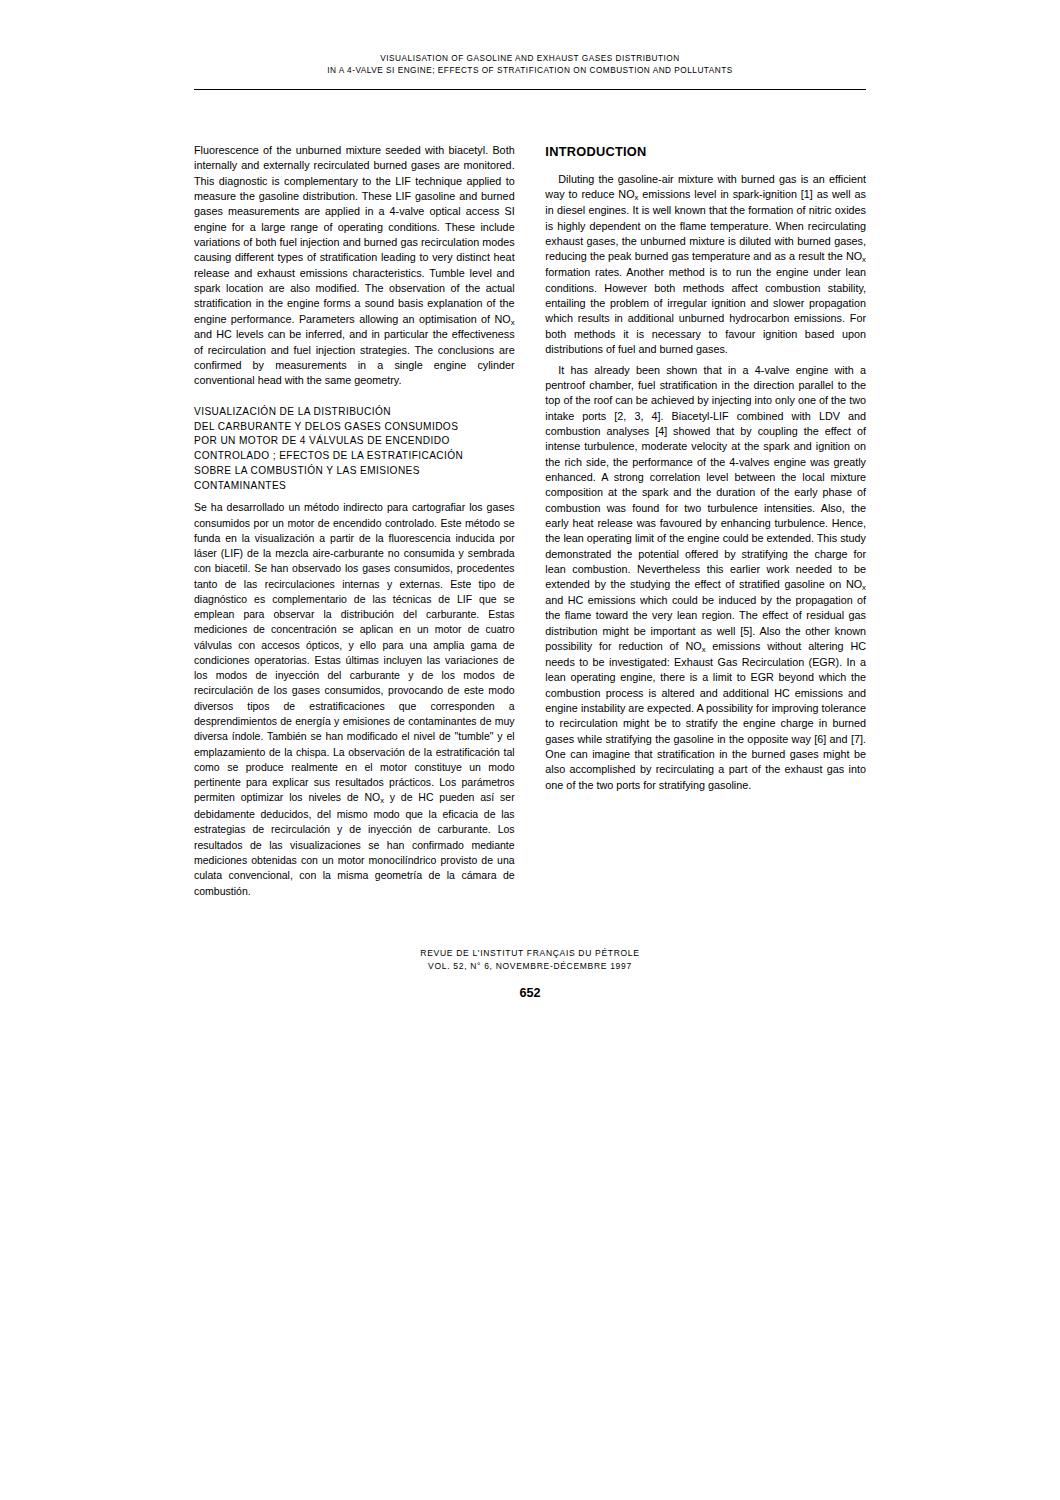VISUALISATION OF GASOLINE AND EXHAUST GASES DISTRIBUTION
IN A 4-VALVE SI ENGINE; EFFECTS OF STRATIFICATION ON COMBUSTION AND POLLUTANTS
Fluorescence of the unburned mixture seeded with biacetyl. Both internally and externally recirculated burned gases are monitored. This diagnostic is complementary to the LIF technique applied to measure the gasoline distribution. These LIF gasoline and burned gases measurements are applied in a 4-valve optical access SI engine for a large range of operating conditions. These include variations of both fuel injection and burned gas recirculation modes causing different types of stratification leading to very distinct heat release and exhaust emissions characteristics. Tumble level and spark location are also modified. The observation of the actual stratification in the engine forms a sound basis explanation of the engine performance. Parameters allowing an optimisation of NOx and HC levels can be inferred, and in particular the effectiveness of recirculation and fuel injection strategies. The conclusions are confirmed by measurements in a single engine cylinder conventional head with the same geometry.
VISUALIZACIÓN DE LA DISTRIBUCIÓN
DEL CARBURANTE Y DELOS GASES CONSUMIDOS
POR UN MOTOR DE 4 VÁLVULAS DE ENCENDIDO
CONTROLADO ; EFECTOS DE LA ESTRATIFICACIÓN
SOBRE LA COMBUSTIÓN Y LAS EMISIONES
CONTAMINANTES
Se ha desarrollado un método indirecto para cartografiar los gases consumidos por un motor de encendido controlado. Este método se funda en la visualización a partir de la fluorescencia inducida por láser (LIF) de la mezcla aire-carburante no consumida y sembrada con biacetil. Se han observado los gases consumidos, procedentes tanto de las recirculaciones internas y externas. Este tipo de diagnóstico es complementario de las técnicas de LIF que se emplean para observar la distribución del carburante. Estas mediciones de concentración se aplican en un motor de cuatro válvulas con accesos ópticos, y ello para una amplia gama de condiciones operatorias. Estas últimas incluyen las variaciones de los modos de inyección del carburante y de los modos de recirculación de los gases consumidos, provocando de este modo diversos tipos de estratificaciones que corresponden a desprendimientos de energía y emisiones de contaminantes de muy diversa índole. También se han modificado el nivel de "tumble" y el emplazamiento de la chispa. La observación de la estratificación tal como se produce realmente en el motor constituye un modo pertinente para explicar sus resultados prácticos. Los parámetros permiten optimizar los niveles de NOx y de HC pueden así ser debidamente deducidos, del mismo modo que la eficacia de las estrategias de recirculación y de inyección de carburante. Los resultados de las visualizaciones se han confirmado mediante mediciones obtenidas con un motor monocilíndrico provisto de una culata convencional, con la misma geometría de la cámara de combustión.
INTRODUCTION
Diluting the gasoline-air mixture with burned gas is an efficient way to reduce NOx emissions level in spark-ignition [1] as well as in diesel engines. It is well known that the formation of nitric oxides is highly dependent on the flame temperature. When recirculating exhaust gases, the unburned mixture is diluted with burned gases, reducing the peak burned gas temperature and as a result the NOx formation rates. Another method is to run the engine under lean conditions. However both methods affect combustion stability, entailing the problem of irregular ignition and slower propagation which results in additional unburned hydrocarbon emissions. For both methods it is necessary to favour ignition based upon distributions of fuel and burned gases.
It has already been shown that in a 4-valve engine with a pentroof chamber, fuel stratification in the direction parallel to the top of the roof can be achieved by injecting into only one of the two intake ports [2, 3, 4]. Biacetyl-LIF combined with LDV and combustion analyses [4] showed that by coupling the effect of intense turbulence, moderate velocity at the spark and ignition on the rich side, the performance of the 4-valves engine was greatly enhanced. A strong correlation level between the local mixture composition at the spark and the duration of the early phase of combustion was found for two turbulence intensities. Also, the early heat release was favoured by enhancing turbulence. Hence, the lean operating limit of the engine could be extended. This study demonstrated the potential offered by stratifying the charge for lean combustion. Nevertheless this earlier work needed to be extended by the studying the effect of stratified gasoline on NOx and HC emissions which could be induced by the propagation of the flame toward the very lean region. The effect of residual gas distribution might be important as well [5]. Also the other known possibility for reduction of NOx emissions without altering HC needs to be investigated: Exhaust Gas Recirculation (EGR). In a lean operating engine, there is a limit to EGR beyond which the combustion process is altered and additional HC emissions and engine instability are expected. A possibility for improving tolerance to recirculation might be to stratify the engine charge in burned gases while stratifying the gasoline in the opposite way [6] and [7]. One can imagine that stratification in the burned gases might be also accomplished by recirculating a part of the exhaust gas into one of the two ports for stratifying gasoline.
REVUE DE L'INSTITUT FRANÇAIS DU PÉTROLE
VOL. 52, N° 6, NOVEMBRE-DÉCEMBRE 1997
652